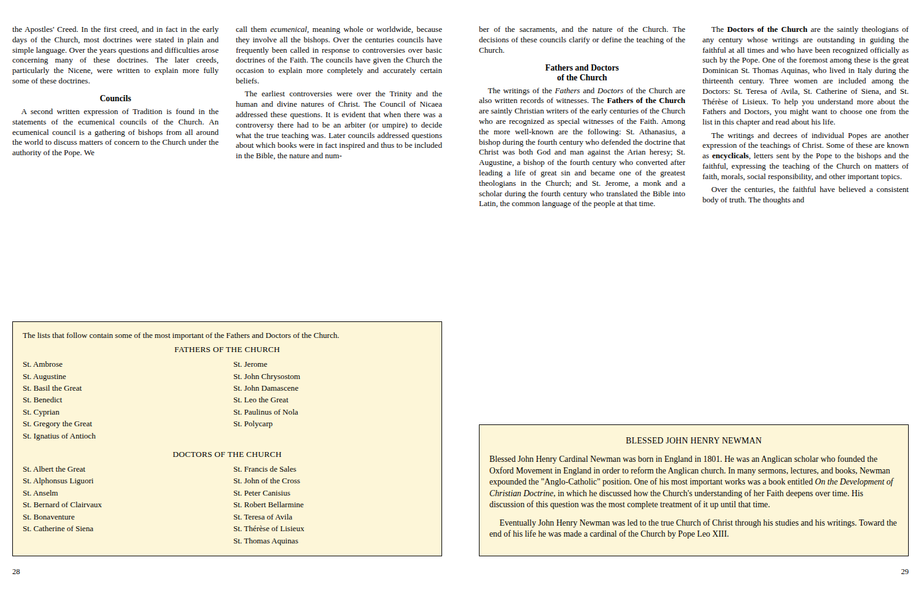the Apostles' Creed. In the first creed, and in fact in the early days of the Church, most doctrines were stated in plain and simple language. Over the years questions and difficulties arose concerning many of these doctrines. The later creeds, particularly the Nicene, were written to explain more fully some of these doctrines.
Councils
A second written expression of Tradition is found in the statements of the ecumenical councils of the Church. An ecumenical council is a gathering of bishops from all around the world to discuss matters of concern to the Church under the authority of the Pope. We
call them ecumenical, meaning whole or worldwide, because they involve all the bishops. Over the centuries councils have frequently been called in response to controversies over basic doctrines of the Faith. The councils have given the Church the occasion to explain more completely and accurately certain beliefs.
The earliest controversies were over the Trinity and the human and divine natures of Christ. The Council of Nicaea addressed these questions. It is evident that when there was a controversy there had to be an arbiter (or umpire) to decide what the true teaching was. Later councils addressed questions about which books were in fact inspired and thus to be included in the Bible, the nature and num-
The lists that follow contain some of the most important of the Fathers and Doctors of the Church.
FATHERS OF THE CHURCH
St. Ambrose
St. Augustine
St. Basil the Great
St. Benedict
St. Cyprian
St. Gregory the Great
St. Ignatius of Antioch
St. Jerome
St. John Chrysostom
St. John Damascene
St. Leo the Great
St. Paulinus of Nola
St. Polycarp
DOCTORS OF THE CHURCH
St. Albert the Great
St. Alphonsus Liguori
St. Anselm
St. Bernard of Clairvaux
St. Bonaventure
St. Catherine of Siena
St. Francis de Sales
St. John of the Cross
St. Peter Canisius
St. Robert Bellarmine
St. Teresa of Avila
St. Thérèse of Lisieux
St. Thomas Aquinas
28
ber of the sacraments, and the nature of the Church. The decisions of these councils clarify or define the teaching of the Church.
Fathers and Doctors
of the Church
The writings of the Fathers and Doctors of the Church are also written records of witnesses. The Fathers of the Church are saintly Christian writers of the early centuries of the Church who are recognized as special witnesses of the Faith. Among the more well-known are the following: St. Athanasius, a bishop during the fourth century who defended the doctrine that Christ was both God and man against the Arian heresy; St. Augustine, a bishop of the fourth century who converted after leading a life of great sin and became one of the greatest theologians in the Church; and St. Jerome, a monk and a scholar during the fourth century who translated the Bible into Latin, the common language of the people at that time.
The Doctors of the Church are the saintly theologians of any century whose writings are outstanding in guiding the faithful at all times and who have been recognized officially as such by the Pope. One of the foremost among these is the great Dominican St. Thomas Aquinas, who lived in Italy during the thirteenth century. Three women are included among the Doctors: St. Teresa of Avila, St. Catherine of Siena, and St. Thérèse of Lisieux. To help you understand more about the Fathers and Doctors, you might want to choose one from the list in this chapter and read about his life.
The writings and decrees of individual Popes are another expression of the teachings of Christ. Some of these are known as encyclicals, letters sent by the Pope to the bishops and the faithful, expressing the teaching of the Church on matters of faith, morals, social responsibility, and other important topics.
Over the centuries, the faithful have believed a consistent body of truth. The thoughts and
BLESSED JOHN HENRY NEWMAN
Blessed John Henry Cardinal Newman was born in England in 1801. He was an Anglican scholar who founded the Oxford Movement in England in order to reform the Anglican church. In many sermons, lectures, and books, Newman expounded the "Anglo-Catholic" position. One of his most important works was a book entitled On the Development of Christian Doctrine, in which he discussed how the Church's understanding of her Faith deepens over time. His discussion of this question was the most complete treatment of it up until that time.
Eventually John Henry Newman was led to the true Church of Christ through his studies and his writings. Toward the end of his life he was made a cardinal of the Church by Pope Leo XIII.
29